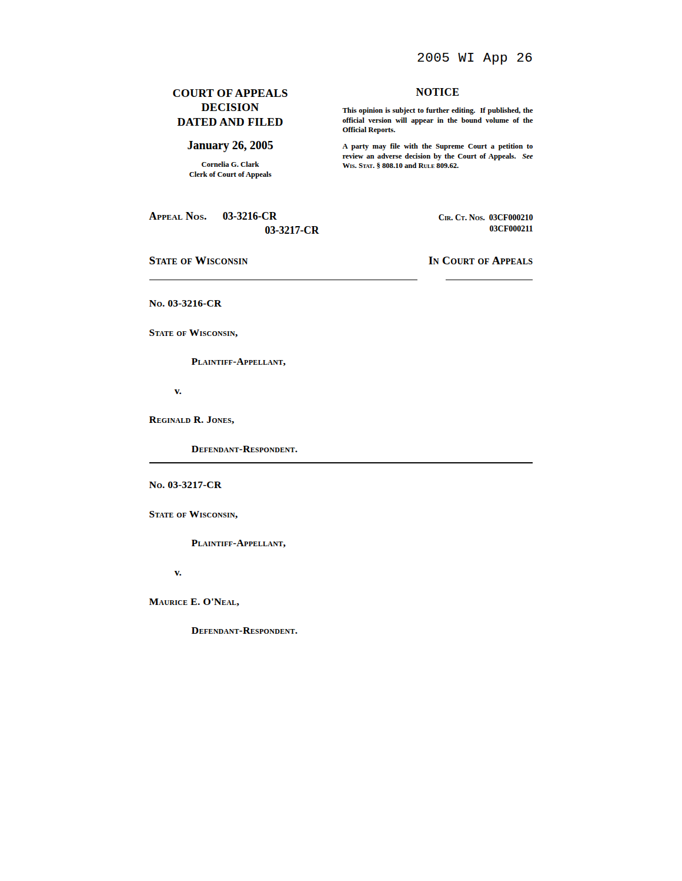2005 WI App 26
COURT OF APPEALS
DECISION
DATED AND FILED
January 26, 2005
Cornelia G. Clark
Clerk of Court of Appeals
NOTICE
This opinion is subject to further editing. If published, the official version will appear in the bound volume of the Official Reports.
A party may file with the Supreme Court a petition to review an adverse decision by the Court of Appeals. See Wis. Stat. § 808.10 and Rule 809.62.
Appeal Nos. 03-3216-CR 03-3217-CR
Cir. Ct. Nos. 03CF000210
03CF000211
State of Wisconsin
In Court of Appeals
No. 03-3216-CR
State of Wisconsin,
Plaintiff-Appellant,
v.
Reginald R. Jones,
Defendant-Respondent.
No. 03-3217-CR
State of Wisconsin,
Plaintiff-Appellant,
v.
Maurice E. O'Neal,
Defendant-Respondent.